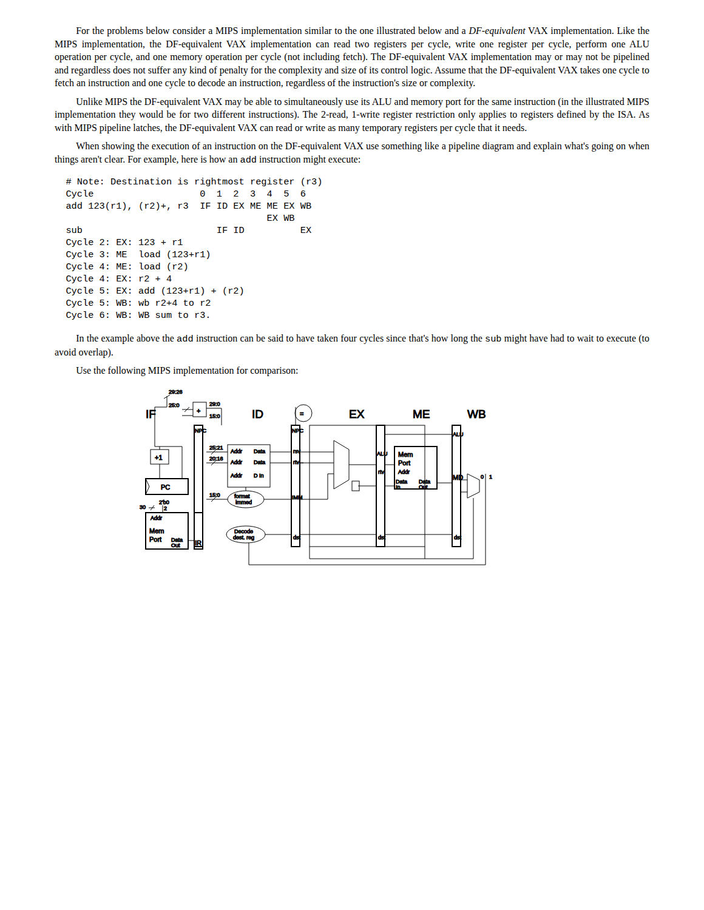For the problems below consider a MIPS implementation similar to the one illustrated below and a DF-equivalent VAX implementation. Like the MIPS implementation, the DF-equivalent VAX implementation can read two registers per cycle, write one register per cycle, perform one ALU operation per cycle, and one memory operation per cycle (not including fetch). The DF-equivalent VAX implementation may or may not be pipelined and regardless does not suffer any kind of penalty for the complexity and size of its control logic. Assume that the DF-equivalent VAX takes one cycle to fetch an instruction and one cycle to decode an instruction, regardless of the instruction's size or complexity.
Unlike MIPS the DF-equivalent VAX may be able to simultaneously use its ALU and memory port for the same instruction (in the illustrated MIPS implementation they would be for two different instructions). The 2-read, 1-write register restriction only applies to registers defined by the ISA. As with MIPS pipeline latches, the DF-equivalent VAX can read or write as many temporary registers per cycle that it needs.
When showing the execution of an instruction on the DF-equivalent VAX use something like a pipeline diagram and explain what's going on when things aren't clear. For example, here is how an add instruction might execute:
# Note: Destination is rightmost register (r3) Cycle 0 1 2 3 4 5 6 add 123(r1), (r2)+, r3 IF ID EX ME ME EX WB EX WB sub IF ID EX Cycle 2: EX: 123 + r1 Cycle 3: ME load (123+r1) Cycle 4: ME: load (r2) Cycle 4: EX: r2 + 4 Cycle 5: EX: add (123+r1) + (r2) Cycle 5: WB: wb r2+4 to r2 Cycle 6: WB: WB sum to r3.
In the example above the add instruction can be said to have taken four cycles since that's how long the sub might have had to wait to execute (to avoid overlap).
Use the following MIPS implementation for comparison:
IF ID EX ME WB 29:26 25:0 + 29:0 15:0 +1 PC 2'b0 30 2 Addr Mem Port Data Out NPC IR 25:21 20:16 Addr Data Addr Data Addr D In 15:0 format immed Decode dest. reg NPC rsv rtv IMM dst = ALU rtv dst Mem Port Addr Data In Data Out ALU MD dst 0 1